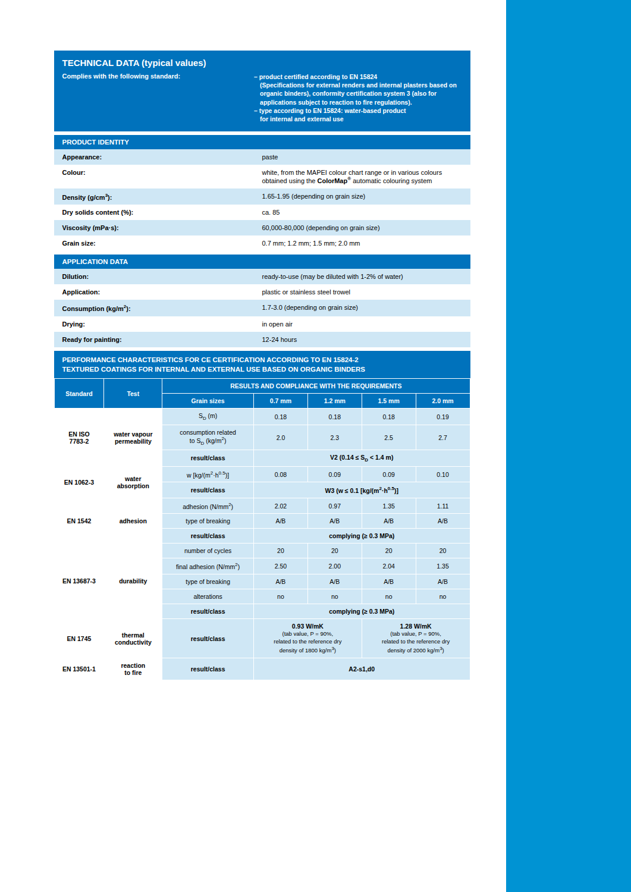TECHNICAL DATA (typical values)
Complies with the following standard:
– product certified according to EN 15824
(Specifications for external renders and internal plasters based on organic binders), conformity certification system 3 (also for applications subject to reaction to fire regulations). – type according to EN 15824: water-based product
for internal and external use
PRODUCT IDENTITY
| Appearance: | paste |
| Colour: | white, from the MAPEI colour chart range or in various colours obtained using the ColorMap ® automatic colouring system |
| Density (g/cm 3 ): | 1.65-1.95 (depending on grain size) |
| Dry solids content (%): | ca. 85 |
| Viscosity (mPa·s): | 60,000-80,000 (depending on grain size) |
| Grain size: | 0.7 mm; 1.2 mm; 1.5 mm; 2.0 mm |
APPLICATION DATA
| Dilution: | ready-to-use (may be diluted with 1-2% of water) |
| Application: | plastic or stainless steel trowel |
| Consumption (kg/m 2 ): | 1.7-3.0 (depending on grain size) |
| Drying: | in open air |
| Ready for painting: | 12-24 hours |
PERFORMANCE CHARACTERISTICS FOR CE CERTIFICATION ACCORDING TO EN 15824-2
TEXTURED COATINGS FOR INTERNAL AND EXTERNAL USE BASED ON ORGANIC BINDERS
| Standard | Test | RESULTS AND COMPLIANCE WITH THE REQUIREMENTS |
| --- | --- | --- |
| Grain sizes | 0.7 mm | 1.2 mm | 1.5 mm | 2.0 mm |
| EN ISO 7783-2 | water vapour permeability | S D (m) | 0.18 | 0.18 | 0.18 | 0.19 |
| consumption related to S D (kg/m 2 ) | 2.0 | 2.3 | 2.5 | 2.7 |
| result/class | V2 (0.14 ≤ S D < 1.4 m) |
| EN 1062-3 | water absorption | w [kg/(m 2 ·h 0.5 )] | 0.08 | 0.09 | 0.09 | 0.10 |
| result/class | W3 (w ≤ 0.1 [kg/(m 2 ·h 0.5 )] |
| EN 1542 | adhesion | adhesion (N/mm 2 ) | 2.02 | 0.97 | 1.35 | 1.11 |
| type of breaking | A/B | A/B | A/B | A/B |
| result/class | complying (≥ 0.3 MPa) |
| EN 13687-3 | durability | number of cycles | 20 | 20 | 20 | 20 |
| final adhesion (N/mm 2 ) | 2.50 | 2.00 | 2.04 | 1.35 |
| type of breaking | A/B | A/B | A/B | A/B |
| alterations | no | no | no | no |
| result/class | complying (≥ 0.3 MPa) |
| EN 1745 | thermal conductivity | result/class | 0.93 W/mK (tab value, P = 90%, related to the reference dry density of 1800 kg/m 3 ) | 1.28 W/mK (tab value, P = 90%, related to the reference dry density of 2000 kg/m 3 ) |
| EN 13501-1 | reaction to fire | result/class | A2-s1,d0 |